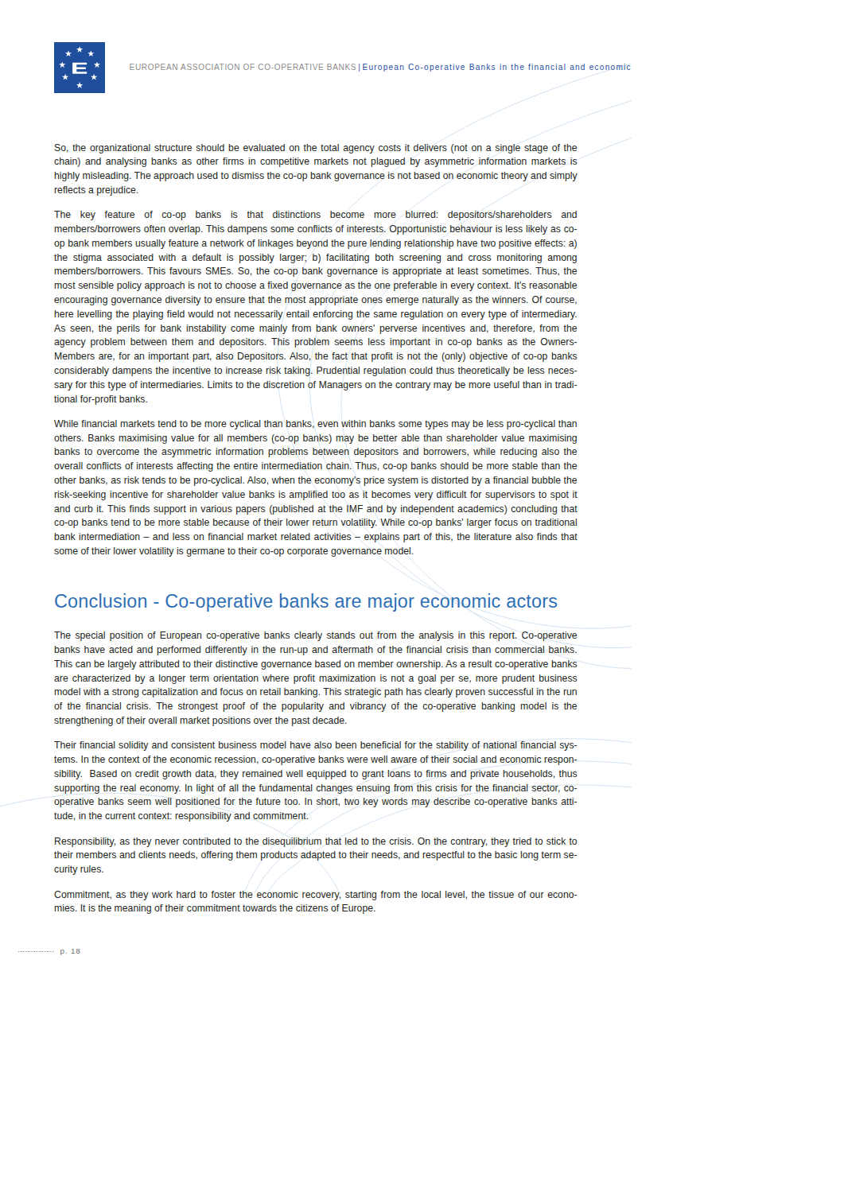EUROPEAN ASSOCIATION OF CO-OPERATIVE BANKS|European Co-operative Banks in the financial and economic turmoil
So, the organizational structure should be evaluated on the total agency costs it delivers (not on a single stage of the chain) and analysing banks as other firms in competitive markets not plagued by asymmetric information markets is highly misleading. The approach used to dismiss the co-op bank governance is not based on economic theory and simply reflects a prejudice.
The key feature of co-op banks is that distinctions become more blurred: depositors/shareholders and members/borrowers often overlap. This dampens some conflicts of interests. Opportunistic behaviour is less likely as co-op bank members usually feature a network of linkages beyond the pure lending relationship have two positive effects: a) the stigma associated with a default is possibly larger; b) facilitating both screening and cross monitoring among members/borrowers. This favours SMEs. So, the co-op bank governance is appropriate at least sometimes. Thus, the most sensible policy approach is not to choose a fixed governance as the one preferable in every context. It's reasonable encouraging governance diversity to ensure that the most appropriate ones emerge naturally as the winners. Of course, here levelling the playing field would not necessarily entail enforcing the same regulation on every type of intermediary. As seen, the perils for bank instability come mainly from bank owners' perverse incentives and, therefore, from the agency problem between them and depositors. This problem seems less important in co-op banks as the Owners-Members are, for an important part, also Depositors. Also, the fact that profit is not the (only) objective of co-op banks considerably dampens the incentive to increase risk taking. Prudential regulation could thus theoretically be less necessary for this type of intermediaries. Limits to the discretion of Managers on the contrary may be more useful than in traditional for-profit banks.
While financial markets tend to be more cyclical than banks, even within banks some types may be less pro-cyclical than others. Banks maximising value for all members (co-op banks) may be better able than shareholder value maximising banks to overcome the asymmetric information problems between depositors and borrowers, while reducing also the overall conflicts of interests affecting the entire intermediation chain. Thus, co-op banks should be more stable than the other banks, as risk tends to be pro-cyclical. Also, when the economy's price system is distorted by a financial bubble the risk-seeking incentive for shareholder value banks is amplified too as it becomes very difficult for supervisors to spot it and curb it. This finds support in various papers (published at the IMF and by independent academics) concluding that co-op banks tend to be more stable because of their lower return volatility. While co-op banks' larger focus on traditional bank intermediation – and less on financial market related activities – explains part of this, the literature also finds that some of their lower volatility is germane to their co-op corporate governance model.
Conclusion - Co-operative banks are major economic actors
The special position of European co-operative banks clearly stands out from the analysis in this report. Co-operative banks have acted and performed differently in the run-up and aftermath of the financial crisis than commercial banks. This can be largely attributed to their distinctive governance based on member ownership. As a result co-operative banks are characterized by a longer term orientation where profit maximization is not a goal per se, more prudent business model with a strong capitalization and focus on retail banking. This strategic path has clearly proven successful in the run of the financial crisis. The strongest proof of the popularity and vibrancy of the co-operative banking model is the strengthening of their overall market positions over the past decade.
Their financial solidity and consistent business model have also been beneficial for the stability of national financial systems. In the context of the economic recession, co-operative banks were well aware of their social and economic responsibility. Based on credit growth data, they remained well equipped to grant loans to firms and private households, thus supporting the real economy. In light of all the fundamental changes ensuing from this crisis for the financial sector, co-operative banks seem well positioned for the future too. In short, two key words may describe co-operative banks attitude, in the current context: responsibility and commitment.
Responsibility, as they never contributed to the disequilibrium that led to the crisis. On the contrary, they tried to stick to their members and clients needs, offering them products adapted to their needs, and respectful to the basic long term security rules.
Commitment, as they work hard to foster the economic recovery, starting from the local level, the tissue of our economies. It is the meaning of their commitment towards the citizens of Europe.
p. 18